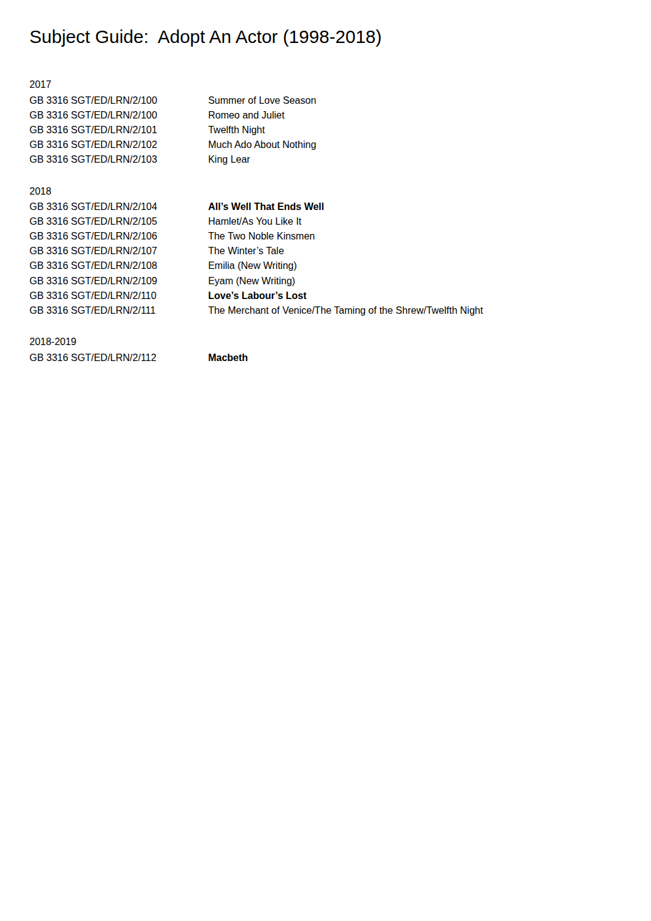Subject Guide: Adopt An Actor (1998-2018)
2017
| GB 3316 SGT/ED/LRN/2/100 | Summer of Love Season |
| GB 3316 SGT/ED/LRN/2/100 | Romeo and Juliet |
| GB 3316 SGT/ED/LRN/2/101 | Twelfth Night |
| GB 3316 SGT/ED/LRN/2/102 | Much Ado About Nothing |
| GB 3316 SGT/ED/LRN/2/103 | King Lear |
2018
| GB 3316 SGT/ED/LRN/2/104 | All’s Well That Ends Well |
| GB 3316 SGT/ED/LRN/2/105 | Hamlet/As You Like It |
| GB 3316 SGT/ED/LRN/2/106 | The Two Noble Kinsmen |
| GB 3316 SGT/ED/LRN/2/107 | The Winter’s Tale |
| GB 3316 SGT/ED/LRN/2/108 | Emilia (New Writing) |
| GB 3316 SGT/ED/LRN/2/109 | Eyam (New Writing) |
| GB 3316 SGT/ED/LRN/2/110 | Love’s Labour’s Lost |
| GB 3316 SGT/ED/LRN/2/111 | The Merchant of Venice/The Taming of the Shrew/Twelfth Night |
2018-2019
| GB 3316 SGT/ED/LRN/2/112 | Macbeth |